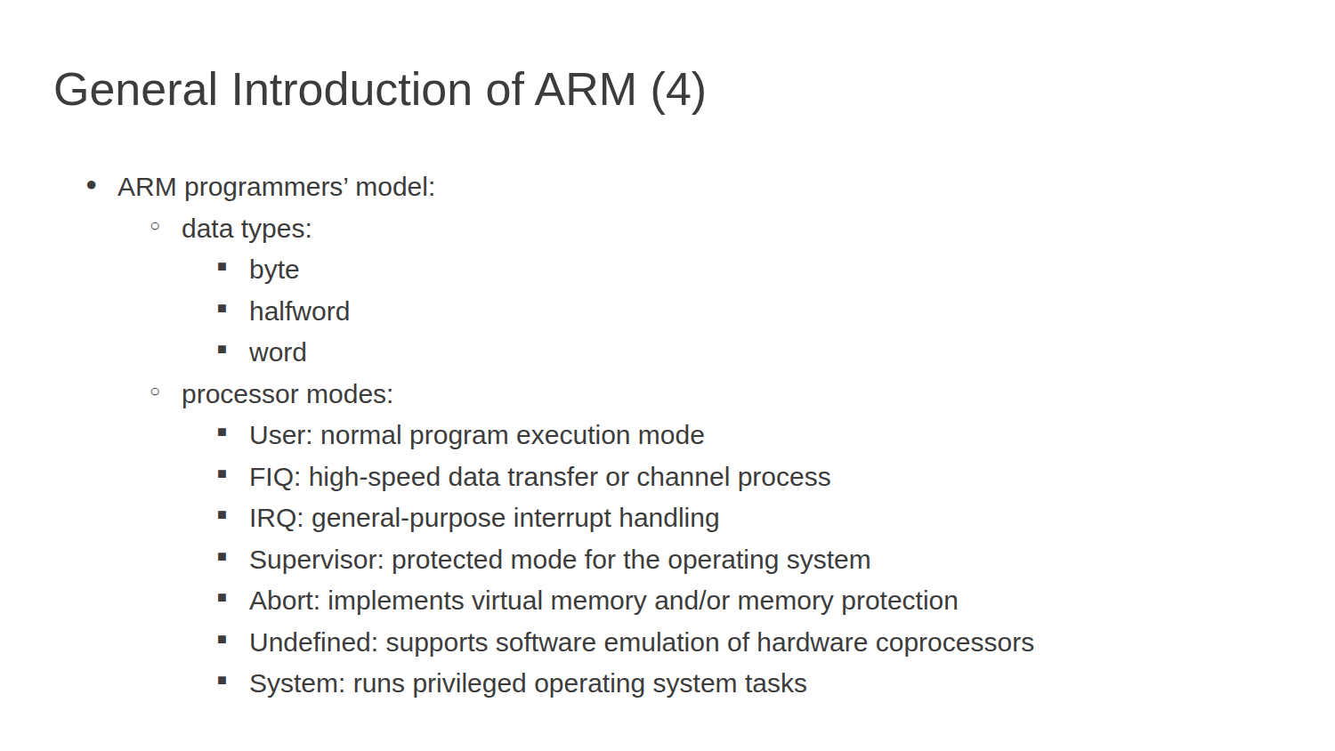General Introduction of ARM (4)
ARM programmers’ model:
data types:
byte
halfword
word
processor modes:
User: normal program execution mode
FIQ: high-speed data transfer or channel process
IRQ: general-purpose interrupt handling
Supervisor: protected mode for the operating system
Abort: implements virtual memory and/or memory protection
Undefined: supports software emulation of hardware coprocessors
System: runs privileged operating system tasks